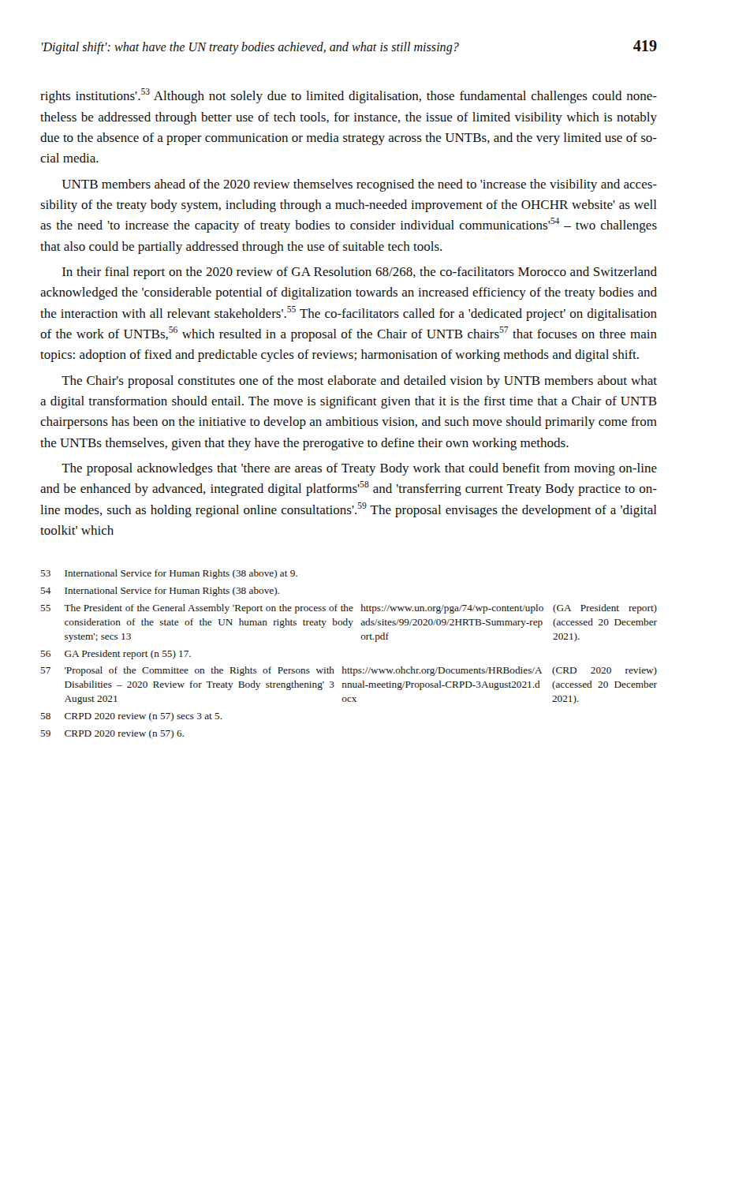'Digital shift': what have the UN treaty bodies achieved, and what is still missing? 419
rights institutions'.53 Although not solely due to limited digitalisation, those fundamental challenges could nonetheless be addressed through better use of tech tools, for instance, the issue of limited visibility which is notably due to the absence of a proper communication or media strategy across the UNTBs, and the very limited use of social media.
UNTB members ahead of the 2020 review themselves recognised the need to 'increase the visibility and accessibility of the treaty body system, including through a much-needed improvement of the OHCHR website' as well as the need 'to increase the capacity of treaty bodies to consider individual communications'54 – two challenges that also could be partially addressed through the use of suitable tech tools.
In their final report on the 2020 review of GA Resolution 68/268, the co-facilitators Morocco and Switzerland acknowledged the 'considerable potential of digitalization towards an increased efficiency of the treaty bodies and the interaction with all relevant stakeholders'.55 The co-facilitators called for a 'dedicated project' on digitalisation of the work of UNTBs,56 which resulted in a proposal of the Chair of UNTB chairs57 that focuses on three main topics: adoption of fixed and predictable cycles of reviews; harmonisation of working methods and digital shift.
The Chair's proposal constitutes one of the most elaborate and detailed vision by UNTB members about what a digital transformation should entail. The move is significant given that it is the first time that a Chair of UNTB chairpersons has been on the initiative to develop an ambitious vision, and such move should primarily come from the UNTBs themselves, given that they have the prerogative to define their own working methods.
The proposal acknowledges that 'there are areas of Treaty Body work that could benefit from moving on-line and be enhanced by advanced, integrated digital platforms'58 and 'transferring current Treaty Body practice to online modes, such as holding regional online consultations'.59 The proposal envisages the development of a 'digital toolkit' which
International Service for Human Rights (38 above) at 9.
International Service for Human Rights (38 above).
The President of the General Assembly 'Report on the process of the consideration of the state of the UN human rights treaty body system'; secs 13 https://www.un.org/pga/74/wp-content/uploads/sites/99/2020/09/2HRTB-Summary-report.pdf (GA President report) (accessed 20 December 2021).
GA President report (n 55) 17.
'Proposal of the Committee on the Rights of Persons with Disabilities – 2020 Review for Treaty Body strengthening' 3 August 2021 https://www.ohchr.org/Documents/HRBodies/Annual-meeting/Proposal-CRPD-3August2021.docx (CRD 2020 review) (accessed 20 December 2021).
CRPD 2020 review (n 57) secs 3 at 5.
CRPD 2020 review (n 57) 6.